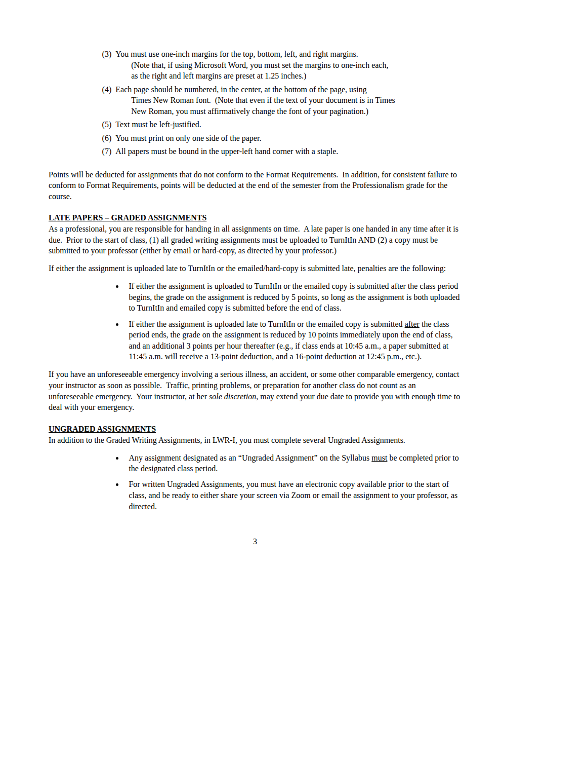(3) You must use one-inch margins for the top, bottom, left, and right margins.
(Note that, if using Microsoft Word, you must set the margins to one-inch each,
as the right and left margins are preset at 1.25 inches.)
(4) Each page should be numbered, in the center, at the bottom of the page, using
Times New Roman font. (Note that even if the text of your document is in Times
New Roman, you must affirmatively change the font of your pagination.)
(5) Text must be left-justified.
(6) You must print on only one side of the paper.
(7) All papers must be bound in the upper-left hand corner with a staple.
Points will be deducted for assignments that do not conform to the Format Requirements. In addition, for consistent failure to conform to Format Requirements, points will be deducted at the end of the semester from the Professionalism grade for the course.
Late Papers – Graded Assignments
As a professional, you are responsible for handing in all assignments on time. A late paper is one handed in any time after it is due. Prior to the start of class, (1) all graded writing assignments must be uploaded to TurnItIn AND (2) a copy must be submitted to your professor (either by email or hard-copy, as directed by your professor.)
If either the assignment is uploaded late to TurnItIn or the emailed/hard-copy is submitted late, penalties are the following:
If either the assignment is uploaded to TurnItIn or the emailed copy is submitted after the class period begins, the grade on the assignment is reduced by 5 points, so long as the assignment is both uploaded to TurnItIn and emailed copy is submitted before the end of class.
If either the assignment is uploaded late to TurnItIn or the emailed copy is submitted after the class period ends, the grade on the assignment is reduced by 10 points immediately upon the end of class, and an additional 3 points per hour thereafter (e.g., if class ends at 10:45 a.m., a paper submitted at 11:45 a.m. will receive a 13-point deduction, and a 16-point deduction at 12:45 p.m., etc.).
If you have an unforeseeable emergency involving a serious illness, an accident, or some other comparable emergency, contact your instructor as soon as possible. Traffic, printing problems, or preparation for another class do not count as an unforeseeable emergency. Your instructor, at her sole discretion, may extend your due date to provide you with enough time to deal with your emergency.
Ungraded Assignments
In addition to the Graded Writing Assignments, in LWR-I, you must complete several Ungraded Assignments.
Any assignment designated as an “Ungraded Assignment” on the Syllabus must be completed prior to the designated class period.
For written Ungraded Assignments, you must have an electronic copy available prior to the start of class, and be ready to either share your screen via Zoom or email the assignment to your professor, as directed.
3